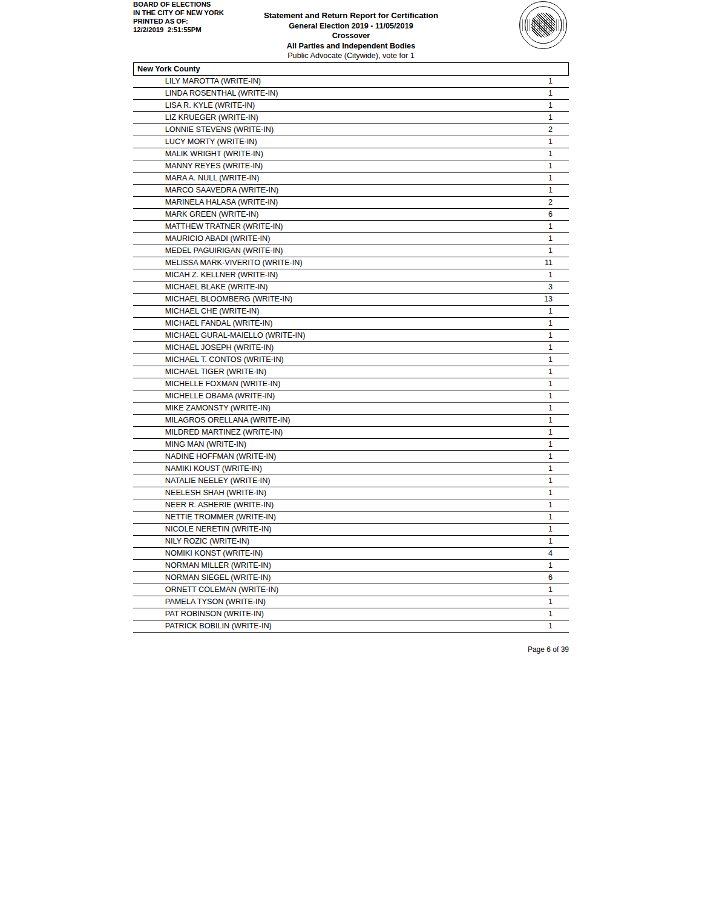BOARD OF ELECTIONS
IN THE CITY OF NEW YORK
PRINTED AS OF:
12/2/2019 2:51:55PM
Statement and Return Report for Certification
General Election 2019 - 11/05/2019
Crossover
All Parties and Independent Bodies
Public Advocate (Citywide), vote for 1
New York County
| LILY MAROTTA (WRITE-IN) | 1 |
| LINDA ROSENTHAL (WRITE-IN) | 1 |
| LISA R. KYLE (WRITE-IN) | 1 |
| LIZ KRUEGER (WRITE-IN) | 1 |
| LONNIE STEVENS (WRITE-IN) | 2 |
| LUCY MORTY (WRITE-IN) | 1 |
| MALIK WRIGHT (WRITE-IN) | 1 |
| MANNY REYES (WRITE-IN) | 1 |
| MARA A. NULL (WRITE-IN) | 1 |
| MARCO SAAVEDRA (WRITE-IN) | 1 |
| MARINELA HALASA (WRITE-IN) | 2 |
| MARK GREEN (WRITE-IN) | 6 |
| MATTHEW TRATNER (WRITE-IN) | 1 |
| MAURICIO ABADI (WRITE-IN) | 1 |
| MEDEL PAGUIRIGAN (WRITE-IN) | 1 |
| MELISSA MARK-VIVERITO (WRITE-IN) | 11 |
| MICAH Z. KELLNER (WRITE-IN) | 1 |
| MICHAEL BLAKE (WRITE-IN) | 3 |
| MICHAEL BLOOMBERG (WRITE-IN) | 13 |
| MICHAEL CHE (WRITE-IN) | 1 |
| MICHAEL FANDAL (WRITE-IN) | 1 |
| MICHAEL GURAL-MAIELLO (WRITE-IN) | 1 |
| MICHAEL JOSEPH (WRITE-IN) | 1 |
| MICHAEL T. CONTOS (WRITE-IN) | 1 |
| MICHAEL TIGER (WRITE-IN) | 1 |
| MICHELLE FOXMAN (WRITE-IN) | 1 |
| MICHELLE OBAMA (WRITE-IN) | 1 |
| MIKE ZAMONSTY (WRITE-IN) | 1 |
| MILAGROS ORELLANA (WRITE-IN) | 1 |
| MILDRED MARTINEZ (WRITE-IN) | 1 |
| MING MAN (WRITE-IN) | 1 |
| NADINE HOFFMAN (WRITE-IN) | 1 |
| NAMIKI KOUST (WRITE-IN) | 1 |
| NATALIE NEELEY (WRITE-IN) | 1 |
| NEELESH SHAH (WRITE-IN) | 1 |
| NEER R. ASHERIE (WRITE-IN) | 1 |
| NETTIE TROMMER (WRITE-IN) | 1 |
| NICOLE NERETIN (WRITE-IN) | 1 |
| NILY ROZIC (WRITE-IN) | 1 |
| NOMIKI KONST (WRITE-IN) | 4 |
| NORMAN MILLER (WRITE-IN) | 1 |
| NORMAN SIEGEL (WRITE-IN) | 6 |
| ORNETT COLEMAN (WRITE-IN) | 1 |
| PAMELA TYSON (WRITE-IN) | 1 |
| PAT ROBINSON (WRITE-IN) | 1 |
| PATRICK BOBILIN (WRITE-IN) | 1 |
Page 6 of 39